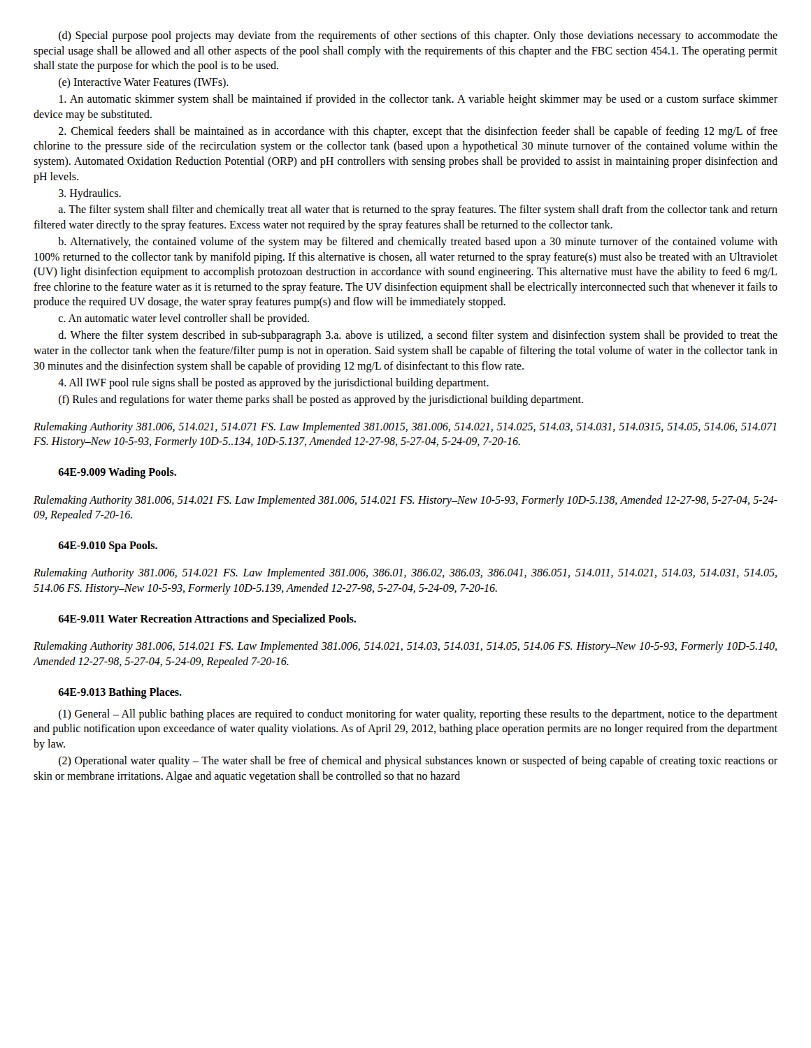(d) Special purpose pool projects may deviate from the requirements of other sections of this chapter. Only those deviations necessary to accommodate the special usage shall be allowed and all other aspects of the pool shall comply with the requirements of this chapter and the FBC section 454.1. The operating permit shall state the purpose for which the pool is to be used.
(e) Interactive Water Features (IWFs).
1. An automatic skimmer system shall be maintained if provided in the collector tank. A variable height skimmer may be used or a custom surface skimmer device may be substituted.
2. Chemical feeders shall be maintained as in accordance with this chapter, except that the disinfection feeder shall be capable of feeding 12 mg/L of free chlorine to the pressure side of the recirculation system or the collector tank (based upon a hypothetical 30 minute turnover of the contained volume within the system). Automated Oxidation Reduction Potential (ORP) and pH controllers with sensing probes shall be provided to assist in maintaining proper disinfection and pH levels.
3. Hydraulics.
a. The filter system shall filter and chemically treat all water that is returned to the spray features. The filter system shall draft from the collector tank and return filtered water directly to the spray features. Excess water not required by the spray features shall be returned to the collector tank.
b. Alternatively, the contained volume of the system may be filtered and chemically treated based upon a 30 minute turnover of the contained volume with 100% returned to the collector tank by manifold piping. If this alternative is chosen, all water returned to the spray feature(s) must also be treated with an Ultraviolet (UV) light disinfection equipment to accomplish protozoan destruction in accordance with sound engineering. This alternative must have the ability to feed 6 mg/L free chlorine to the feature water as it is returned to the spray feature. The UV disinfection equipment shall be electrically interconnected such that whenever it fails to produce the required UV dosage, the water spray features pump(s) and flow will be immediately stopped.
c. An automatic water level controller shall be provided.
d. Where the filter system described in sub-subparagraph 3.a. above is utilized, a second filter system and disinfection system shall be provided to treat the water in the collector tank when the feature/filter pump is not in operation. Said system shall be capable of filtering the total volume of water in the collector tank in 30 minutes and the disinfection system shall be capable of providing 12 mg/L of disinfectant to this flow rate.
4. All IWF pool rule signs shall be posted as approved by the jurisdictional building department.
(f) Rules and regulations for water theme parks shall be posted as approved by the jurisdictional building department.
Rulemaking Authority 381.006, 514.021, 514.071 FS. Law Implemented 381.0015, 381.006, 514.021, 514.025, 514.03, 514.031, 514.0315, 514.05, 514.06, 514.071 FS. History–New 10-5-93, Formerly 10D-5..134, 10D-5.137, Amended 12-27-98, 5-27-04, 5-24-09, 7-20-16.
64E-9.009 Wading Pools.
Rulemaking Authority 381.006, 514.021 FS. Law Implemented 381.006, 514.021 FS. History–New 10-5-93, Formerly 10D-5.138, Amended 12-27-98, 5-27-04, 5-24-09, Repealed 7-20-16.
64E-9.010 Spa Pools.
Rulemaking Authority 381.006, 514.021 FS. Law Implemented 381.006, 386.01, 386.02, 386.03, 386.041, 386.051, 514.011, 514.021, 514.03, 514.031, 514.05, 514.06 FS. History–New 10-5-93, Formerly 10D-5.139, Amended 12-27-98, 5-27-04, 5-24-09, 7-20-16.
64E-9.011 Water Recreation Attractions and Specialized Pools.
Rulemaking Authority 381.006, 514.021 FS. Law Implemented 381.006, 514.021, 514.03, 514.031, 514.05, 514.06 FS. History–New 10-5-93, Formerly 10D-5.140, Amended 12-27-98, 5-27-04, 5-24-09, Repealed 7-20-16.
64E-9.013 Bathing Places.
(1) General – All public bathing places are required to conduct monitoring for water quality, reporting these results to the department, notice to the department and public notification upon exceedance of water quality violations. As of April 29, 2012, bathing place operation permits are no longer required from the department by law.
(2) Operational water quality – The water shall be free of chemical and physical substances known or suspected of being capable of creating toxic reactions or skin or membrane irritations. Algae and aquatic vegetation shall be controlled so that no hazard